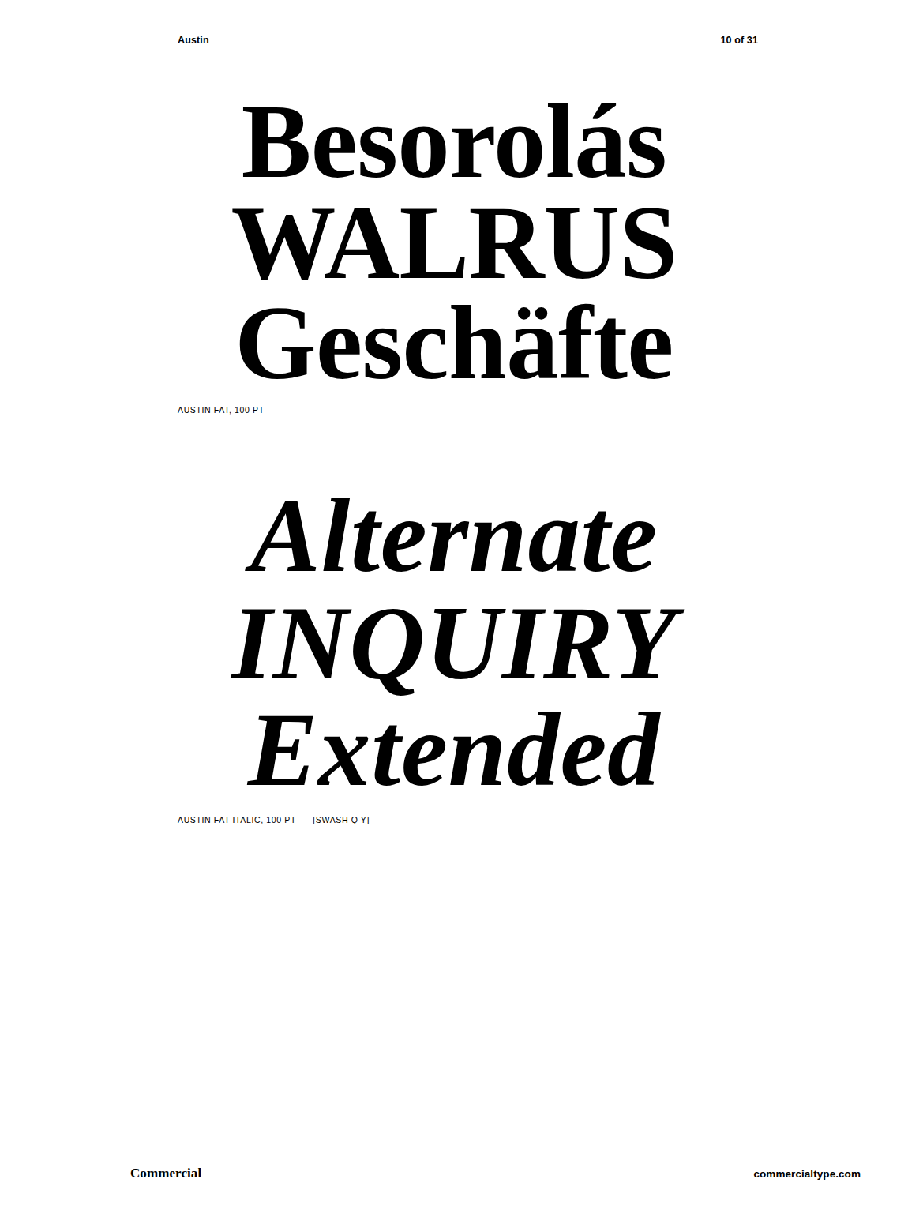Austin 10 of 31
Besorolás WALRUS Geschäfte
Austin Fat, 100 pt
Alternate INQUIRY Extended
Austin Fat Italic, 100 pt [swash Q Y]
Commercial commercialtype.com